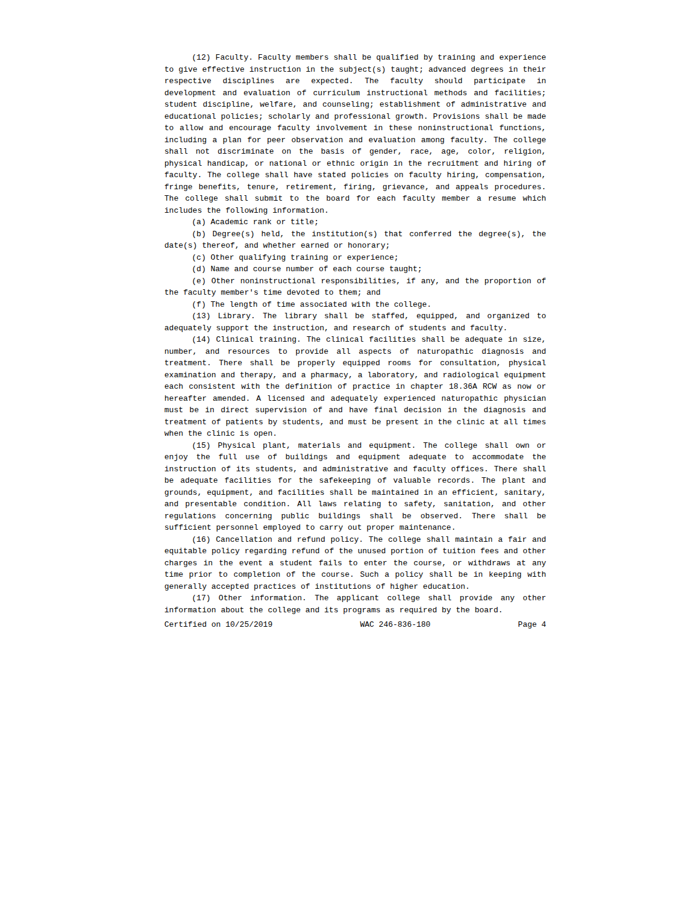(12) Faculty. Faculty members shall be qualified by training and experience to give effective instruction in the subject(s) taught; advanced degrees in their respective disciplines are expected. The faculty should participate in development and evaluation of curriculum instructional methods and facilities; student discipline, welfare, and counseling; establishment of administrative and educational policies; scholarly and professional growth. Provisions shall be made to allow and encourage faculty involvement in these noninstructional functions, including a plan for peer observation and evaluation among faculty. The college shall not discriminate on the basis of gender, race, age, color, religion, physical handicap, or national or ethnic origin in the recruitment and hiring of faculty. The college shall have stated policies on faculty hiring, compensation, fringe benefits, tenure, retirement, firing, grievance, and appeals procedures. The college shall submit to the board for each faculty member a resume which includes the following information.
(a) Academic rank or title;
(b) Degree(s) held, the institution(s) that conferred the degree(s), the date(s) thereof, and whether earned or honorary;
(c) Other qualifying training or experience;
(d) Name and course number of each course taught;
(e) Other noninstructional responsibilities, if any, and the proportion of the faculty member's time devoted to them; and
(f) The length of time associated with the college.
(13) Library. The library shall be staffed, equipped, and organized to adequately support the instruction, and research of students and faculty.
(14) Clinical training. The clinical facilities shall be adequate in size, number, and resources to provide all aspects of naturopathic diagnosis and treatment. There shall be properly equipped rooms for consultation, physical examination and therapy, and a pharmacy, a laboratory, and radiological equipment each consistent with the definition of practice in chapter 18.36A RCW as now or hereafter amended. A licensed and adequately experienced naturopathic physician must be in direct supervision of and have final decision in the diagnosis and treatment of patients by students, and must be present in the clinic at all times when the clinic is open.
(15) Physical plant, materials and equipment. The college shall own or enjoy the full use of buildings and equipment adequate to accommodate the instruction of its students, and administrative and faculty offices. There shall be adequate facilities for the safekeeping of valuable records. The plant and grounds, equipment, and facilities shall be maintained in an efficient, sanitary, and presentable condition. All laws relating to safety, sanitation, and other regulations concerning public buildings shall be observed. There shall be sufficient personnel employed to carry out proper maintenance.
(16) Cancellation and refund policy. The college shall maintain a fair and equitable policy regarding refund of the unused portion of tuition fees and other charges in the event a student fails to enter the course, or withdraws at any time prior to completion of the course. Such a policy shall be in keeping with generally accepted practices of institutions of higher education.
(17) Other information. The applicant college shall provide any other information about the college and its programs as required by the board.
Certified on 10/25/2019 WAC 246-836-180 Page 4